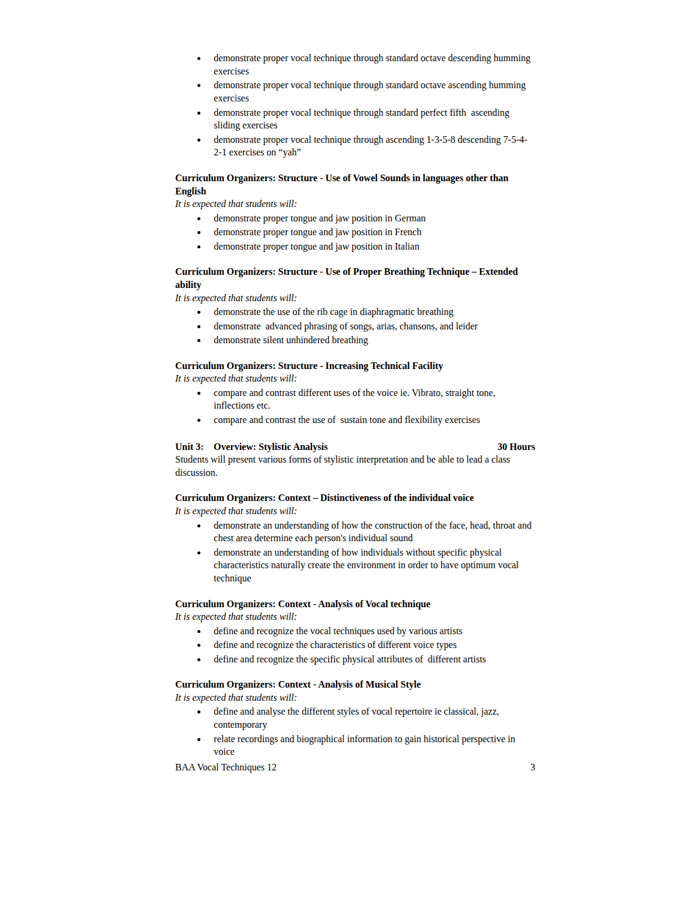demonstrate proper vocal technique through standard octave descending humming exercises
demonstrate proper vocal technique through standard octave ascending humming exercises
demonstrate proper vocal technique through standard perfect fifth ascending sliding exercises
demonstrate proper vocal technique through ascending 1-3-5-8 descending 7-5-4-2-1 exercises on “yah”
Curriculum Organizers: Structure - Use of Vowel Sounds in languages other than English
It is expected that students will:
demonstrate proper tongue and jaw position in German
demonstrate proper tongue and jaw position in French
demonstrate proper tongue and jaw position in Italian
Curriculum Organizers: Structure - Use of Proper Breathing Technique – Extended ability
It is expected that students will:
demonstrate the use of the rib cage in diaphragmatic breathing
demonstrate advanced phrasing of songs, arias, chansons, and leider
demonstrate silent unhindered breathing
Curriculum Organizers: Structure - Increasing Technical Facility
It is expected that students will:
compare and contrast different uses of the voice ie. Vibrato, straight tone, inflections etc.
compare and contrast the use of sustain tone and flexibility exercises
Unit 3: Overview: Stylistic Analysis 30 Hours
Students will present various forms of stylistic interpretation and be able to lead a class discussion.
Curriculum Organizers: Context – Distinctiveness of the individual voice
It is expected that students will:
demonstrate an understanding of how the construction of the face, head, throat and chest area determine each person's individual sound
demonstrate an understanding of how individuals without specific physical characteristics naturally create the environment in order to have optimum vocal technique
Curriculum Organizers: Context - Analysis of Vocal technique
It is expected that students will:
define and recognize the vocal techniques used by various artists
define and recognize the characteristics of different voice types
define and recognize the specific physical attributes of different artists
Curriculum Organizers: Context - Analysis of Musical Style
It is expected that students will:
define and analyse the different styles of vocal repertoire ie classical, jazz, contemporary
relate recordings and biographical information to gain historical perspective in voice
BAA Vocal Techniques 12 3